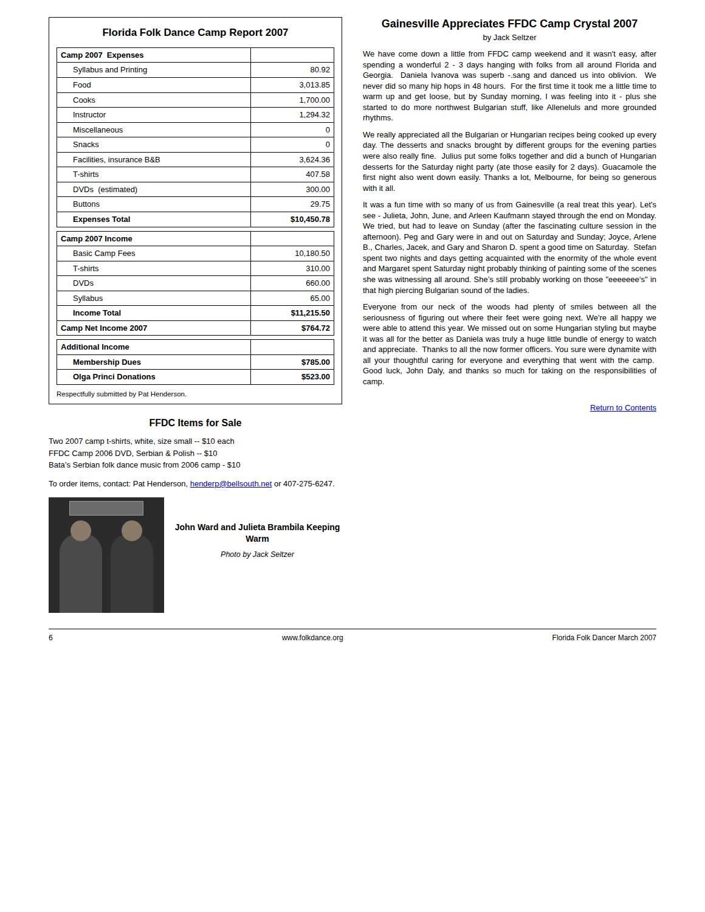Florida Folk Dance Camp Report 2007
| Camp 2007 Expenses | |
| Syllabus and Printing | 80.92 |
| Food | 3,013.85 |
| Cooks | 1,700.00 |
| Instructor | 1,294.32 |
| Miscellaneous | 0 |
| Snacks | 0 |
| Facilities, insurance B&B | 3,624.36 |
| T-shirts | 407.58 |
| DVDs (estimated) | 300.00 |
| Buttons | 29.75 |
| Expenses Total | $10,450.78 |
| Camp 2007 Income | |
| Basic Camp Fees | 10,180.50 |
| T-shirts | 310.00 |
| DVDs | 660.00 |
| Syllabus | 65.00 |
| Income Total | $11,215.50 |
| Camp Net Income 2007 | $764.72 |
| Additional Income | |
| Membership Dues | $785.00 |
| Olga Princi Donations | $523.00 |
Respectfully submitted by Pat Henderson.
FFDC Items for Sale
Two 2007 camp t-shirts, white, size small -- $10 each
FFDC Camp 2006 DVD, Serbian & Polish -- $10
Bata’s Serbian folk dance music from 2006 camp - $10
To order items, contact: Pat Henderson, henderp@bellsouth.net or 407-275-6247.
John Ward and Julieta Brambila Keeping Warm
Photo by Jack Seltzer
Gainesville Appreciates FFDC Camp Crystal 2007
by Jack Seltzer
We have come down a little from FFDC camp weekend and it wasn't easy, after spending a wonderful 2 - 3 days hanging with folks from all around Florida and Georgia. Daniela Ivanova was superb -.sang and danced us into oblivion. We never did so many hip hops in 48 hours. For the first time it took me a little time to warm up and get loose, but by Sunday morning, I was feeling into it - plus she started to do more northwest Bulgarian stuff, like Alleneluls and more grounded rhythms.
We really appreciated all the Bulgarian or Hungarian recipes being cooked up every day. The desserts and snacks brought by different groups for the evening parties were also really fine. Julius put some folks together and did a bunch of Hungarian desserts for the Saturday night party (ate those easily for 2 days). Guacamole the first night also went down easily. Thanks a lot, Melbourne, for being so generous with it all.
It was a fun time with so many of us from Gainesville (a real treat this year). Let's see - Julieta, John, June, and Arleen Kaufmann stayed through the end on Monday. We tried, but had to leave on Sunday (after the fascinating culture session in the afternoon). Peg and Gary were in and out on Saturday and Sunday; Joyce, Arlene B., Charles, Jacek, and Gary and Sharon D. spent a good time on Saturday. Stefan spent two nights and days getting acquainted with the enormity of the whole event and Margaret spent Saturday night probably thinking of painting some of the scenes she was witnessing all around. She’s still probably working on those "eeeeeee‘s" in that high piercing Bulgarian sound of the ladies.
Everyone from our neck of the woods had plenty of smiles between all the seriousness of figuring out where their feet were going next. We're all happy we were able to attend this year. We missed out on some Hungarian styling but maybe it was all for the better as Daniela was truly a huge little bundle of energy to watch and appreciate. Thanks to all the now former officers. You sure were dynamite with all your thoughtful caring for everyone and everything that went with the camp. Good luck, John Daly, and thanks so much for taking on the responsibilities of camp.
Return to Contents
6
www.folkdance.org
Florida Folk Dancer March 2007